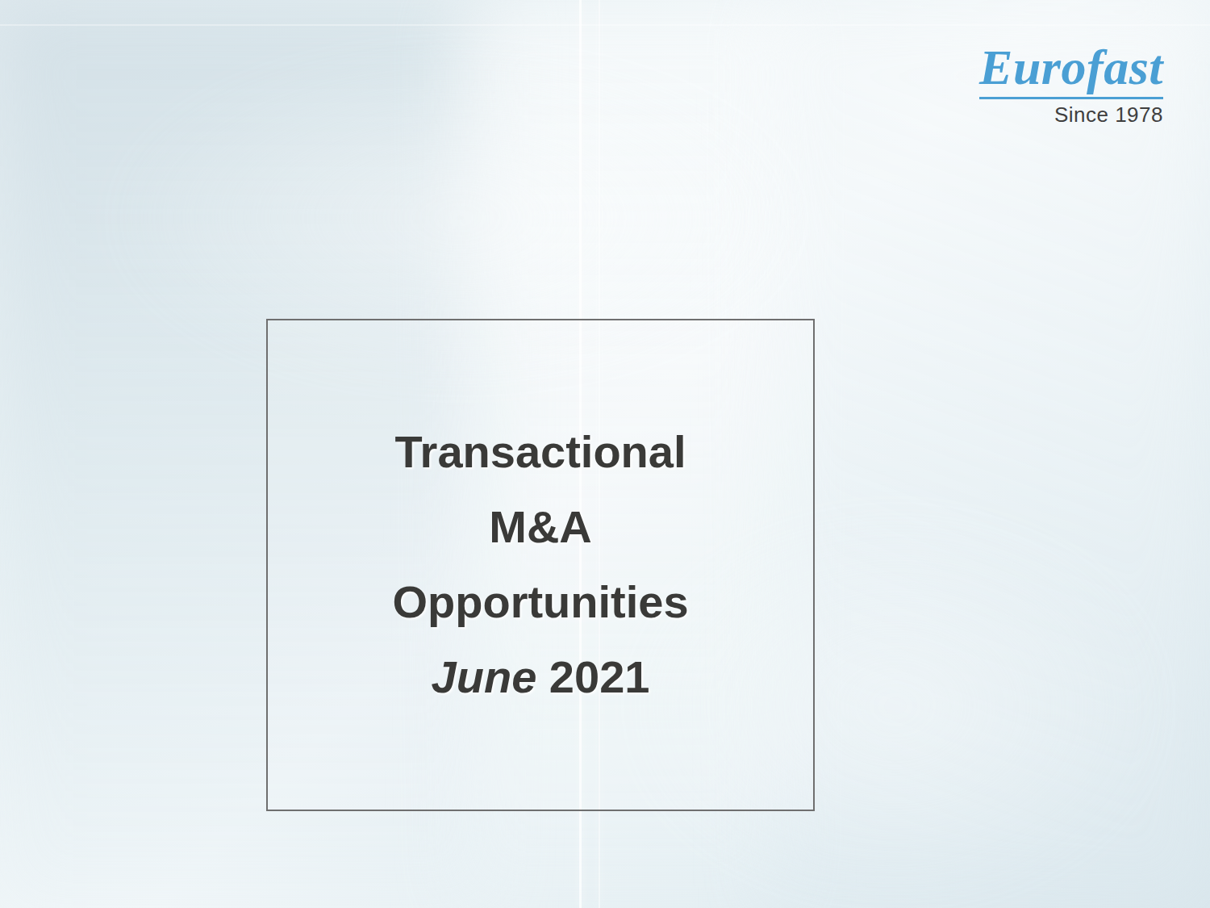Eurofast
Since 1978
Transactional
M&A
Opportunities
June 2021